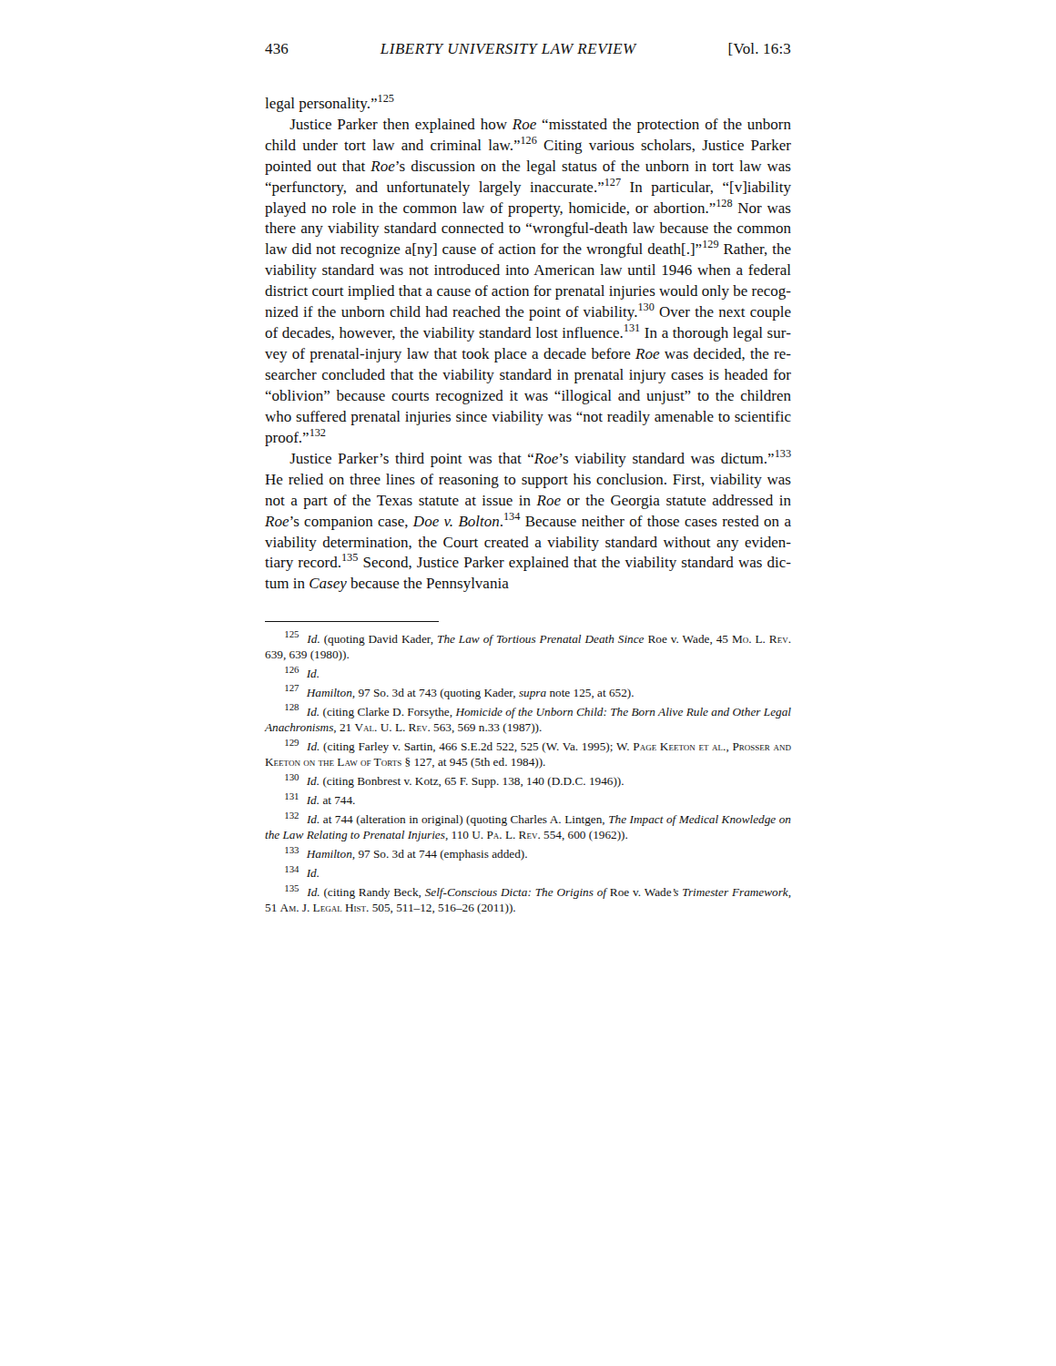436 Liberty University Law Review [Vol. 16:3
legal personality.”125
Justice Parker then explained how Roe “misstated the protection of the unborn child under tort law and criminal law.”126 Citing various scholars, Justice Parker pointed out that Roe’s discussion on the legal status of the unborn in tort law was “perfunctory, and unfortunately largely inaccurate.”127 In particular, “[v]iability played no role in the common law of property, homicide, or abortion.”128 Nor was there any viability standard connected to “wrongful-death law because the common law did not recognize a[ny] cause of action for the wrongful death[.]”129 Rather, the viability standard was not introduced into American law until 1946 when a federal district court implied that a cause of action for prenatal injuries would only be recognized if the unborn child had reached the point of viability.130 Over the next couple of decades, however, the viability standard lost influence.131 In a thorough legal survey of prenatal-injury law that took place a decade before Roe was decided, the researcher concluded that the viability standard in prenatal injury cases is headed for “oblivion” because courts recognized it was “illogical and unjust” to the children who suffered prenatal injuries since viability was “not readily amenable to scientific proof.”132
Justice Parker’s third point was that “Roe’s viability standard was dictum.”133 He relied on three lines of reasoning to support his conclusion. First, viability was not a part of the Texas statute at issue in Roe or the Georgia statute addressed in Roe’s companion case, Doe v. Bolton.134 Because neither of those cases rested on a viability determination, the Court created a viability standard without any evidentiary record.135 Second, Justice Parker explained that the viability standard was dictum in Casey because the Pennsylvania
125 Id. (quoting David Kader, The Law of Tortious Prenatal Death Since Roe v. Wade, 45 Mo. L. Rev. 639, 639 (1980)).
126 Id.
127 Hamilton, 97 So. 3d at 743 (quoting Kader, supra note 125, at 652).
128 Id. (citing Clarke D. Forsythe, Homicide of the Unborn Child: The Born Alive Rule and Other Legal Anachronisms, 21 Val. U. L. Rev. 563, 569 n.33 (1987)).
129 Id. (citing Farley v. Sartin, 466 S.E.2d 522, 525 (W. Va. 1995); W. Page Keeton et al., Prosser and Keeton on the Law of Torts § 127, at 945 (5th ed. 1984)).
130 Id. (citing Bonbrest v. Kotz, 65 F. Supp. 138, 140 (D.D.C. 1946)).
131 Id. at 744.
132 Id. at 744 (alteration in original) (quoting Charles A. Lintgen, The Impact of Medical Knowledge on the Law Relating to Prenatal Injuries, 110 U. Pa. L. Rev. 554, 600 (1962)).
133 Hamilton, 97 So. 3d at 744 (emphasis added).
134 Id.
135 Id. (citing Randy Beck, Self-Conscious Dicta: The Origins of Roe v. Wade’s Trimester Framework, 51 Am. J. Legal Hist. 505, 511–12, 516–26 (2011)).